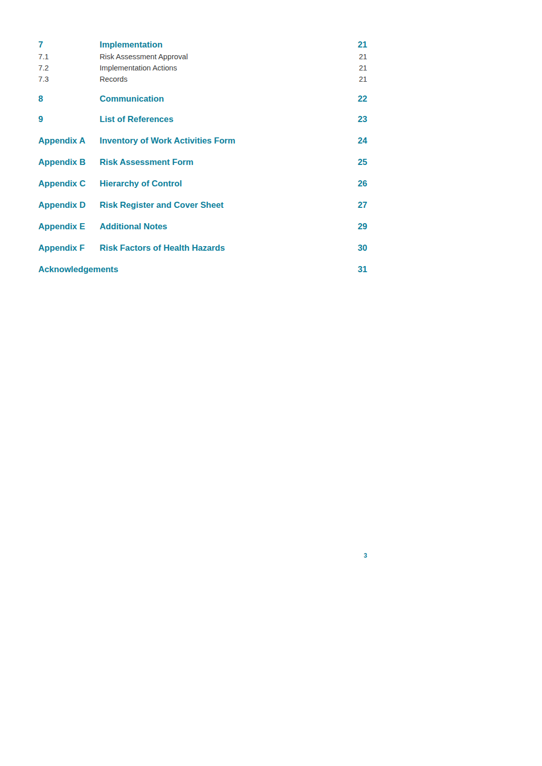| 7 | Implementation | 21 |
| 7.1 | Risk Assessment Approval | 21 |
| 7.2 | Implementation Actions | 21 |
| 7.3 | Records | 21 |
| 8 | Communication | 22 |
| 9 | List of References | 23 |
| Appendix A | Inventory of Work Activities Form | 24 |
| Appendix B | Risk Assessment Form | 25 |
| Appendix C | Hierarchy of Control | 26 |
| Appendix D | Risk Register and Cover Sheet | 27 |
| Appendix E | Additional Notes | 29 |
| Appendix F | Risk Factors of Health Hazards | 30 |
| Acknowledgements | 31 |
3